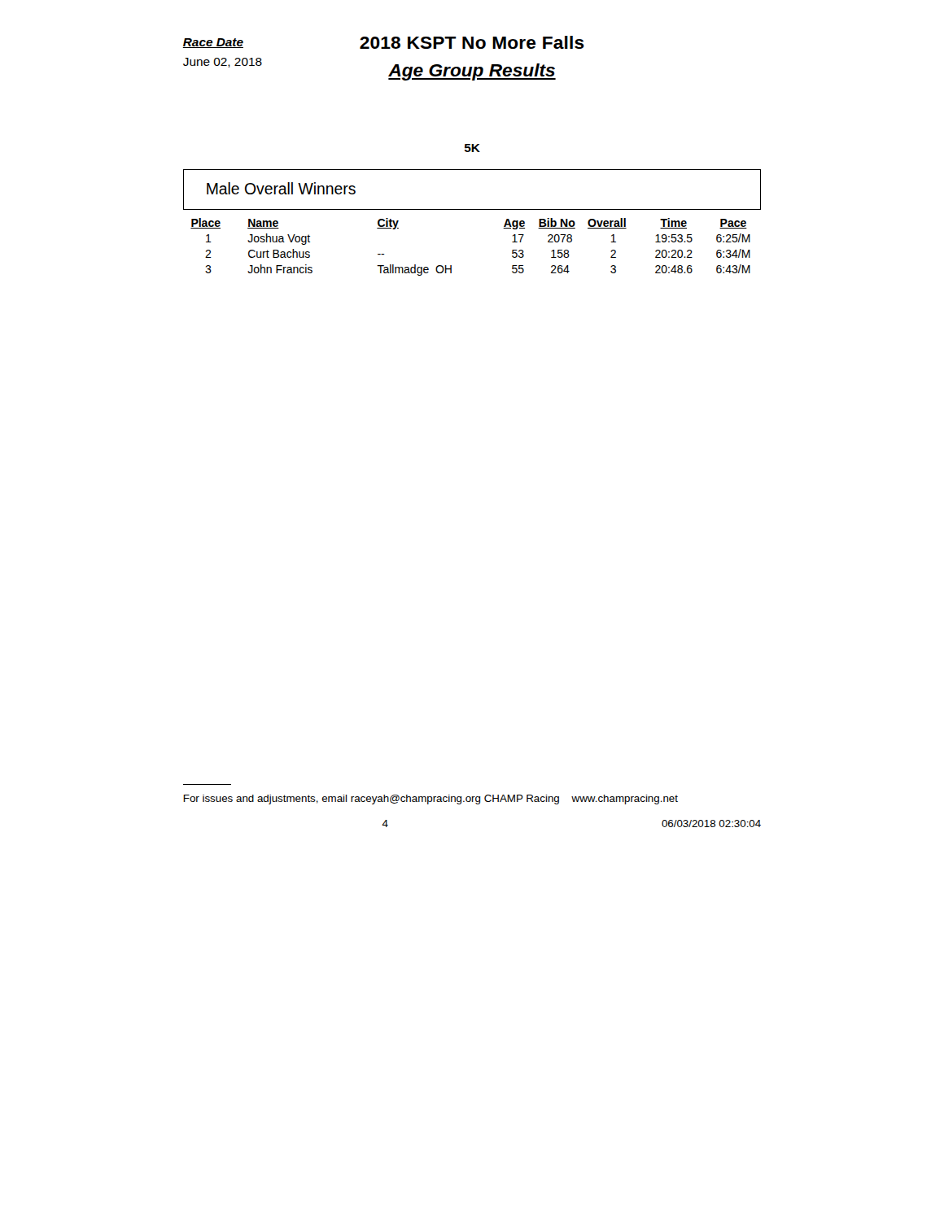Race Date
June 02, 2018
2018 KSPT No More Falls
Age Group Results
5K
Male Overall Winners
| Place | Name | City | Age | Bib No | Overall | Time | Pace |
| --- | --- | --- | --- | --- | --- | --- | --- |
| 1 | Joshua Vogt | | 17 | 2078 | 1 | 19:53.5 | 6:25/M |
| 2 | Curt Bachus | -- | 53 | 158 | 2 | 20:20.2 | 6:34/M |
| 3 | John Francis | Tallmadge OH | 55 | 264 | 3 | 20:48.6 | 6:43/M |
For issues and adjustments, email raceyah@champracing.org CHAMP Racing www.champracing.net
4 06/03/2018 02:30:04